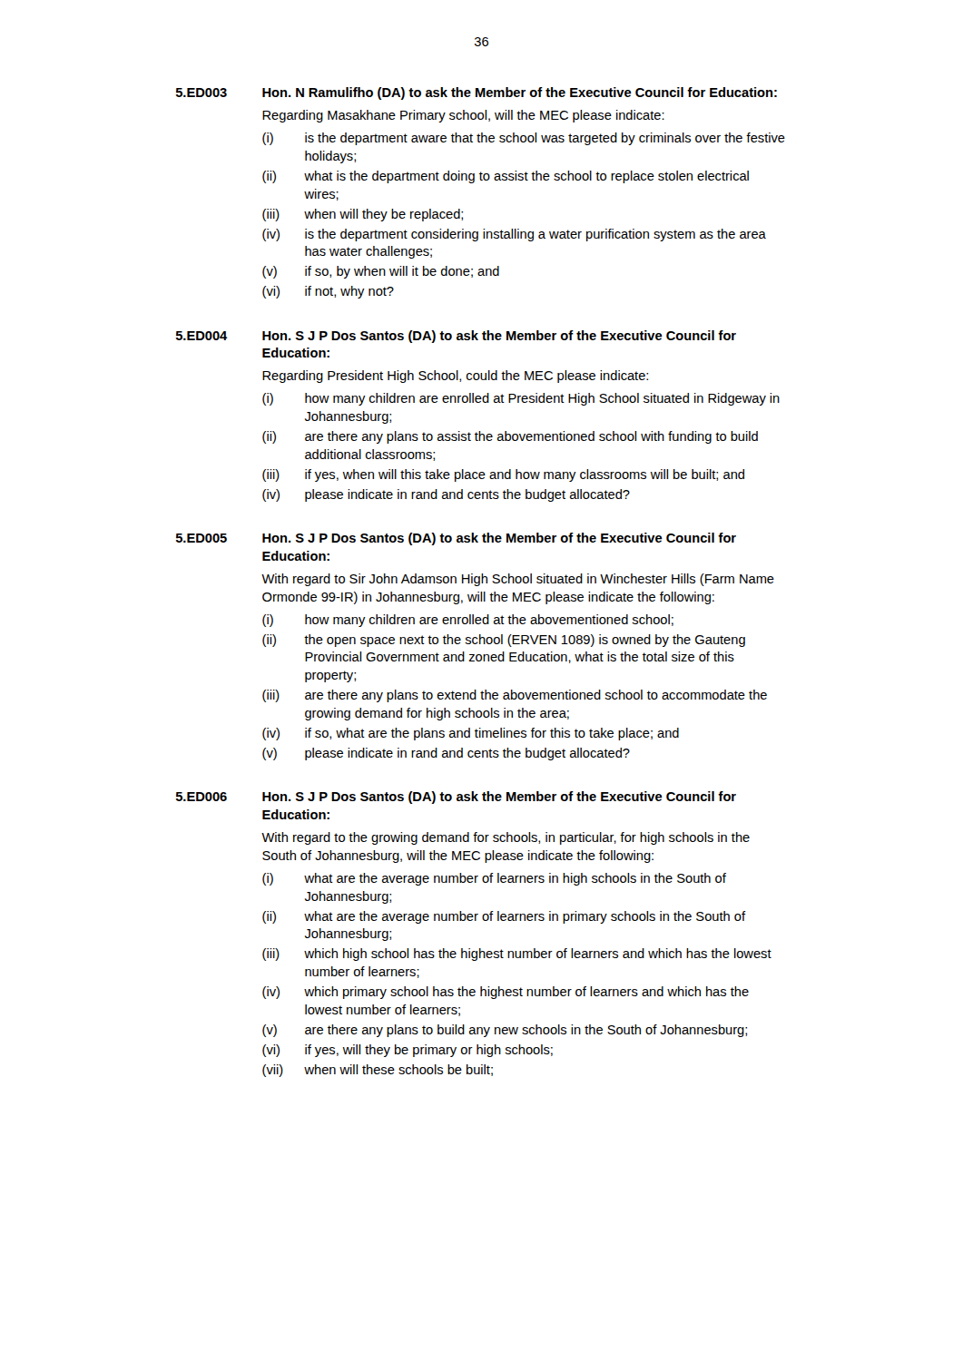36
5.ED003
Hon. N Ramulifho (DA) to ask the Member of the Executive Council for Education:
Regarding Masakhane Primary school, will the MEC please indicate:
(i) is the department aware that the school was targeted by criminals over the festive holidays;
(ii) what is the department doing to assist the school to replace stolen electrical wires;
(iii) when will they be replaced;
(iv) is the department considering installing a water purification system as the area has water challenges;
(v) if so, by when will it be done; and
(vi) if not, why not?
5.ED004
Hon. S J P Dos Santos (DA) to ask the Member of the Executive Council for Education:
Regarding President High School, could the MEC please indicate:
(i) how many children are enrolled at President High School situated in Ridgeway in Johannesburg;
(ii) are there any plans to assist the abovementioned school with funding to build additional classrooms;
(iii) if yes, when will this take place and how many classrooms will be built; and
(iv) please indicate in rand and cents the budget allocated?
5.ED005
Hon. S J P Dos Santos (DA) to ask the Member of the Executive Council for Education:
With regard to Sir John Adamson High School situated in Winchester Hills (Farm Name Ormonde 99-IR) in Johannesburg, will the MEC please indicate the following:
(i) how many children are enrolled at the abovementioned school;
(ii) the open space next to the school (ERVEN 1089) is owned by the Gauteng Provincial Government and zoned Education, what is the total size of this property;
(iii) are there any plans to extend the abovementioned school to accommodate the growing demand for high schools in the area;
(iv) if so, what are the plans and timelines for this to take place; and
(v) please indicate in rand and cents the budget allocated?
5.ED006
Hon. S J P Dos Santos (DA) to ask the Member of the Executive Council for Education:
With regard to the growing demand for schools, in particular, for high schools in the South of Johannesburg, will the MEC please indicate the following:
(i) what are the average number of learners in high schools in the South of Johannesburg;
(ii) what are the average number of learners in primary schools in the South of Johannesburg;
(iii) which high school has the highest number of learners and which has the lowest number of learners;
(iv) which primary school has the highest number of learners and which has the lowest number of learners;
(v) are there any plans to build any new schools in the South of Johannesburg;
(vi) if yes, will they be primary or high schools;
(vii) when will these schools be built;